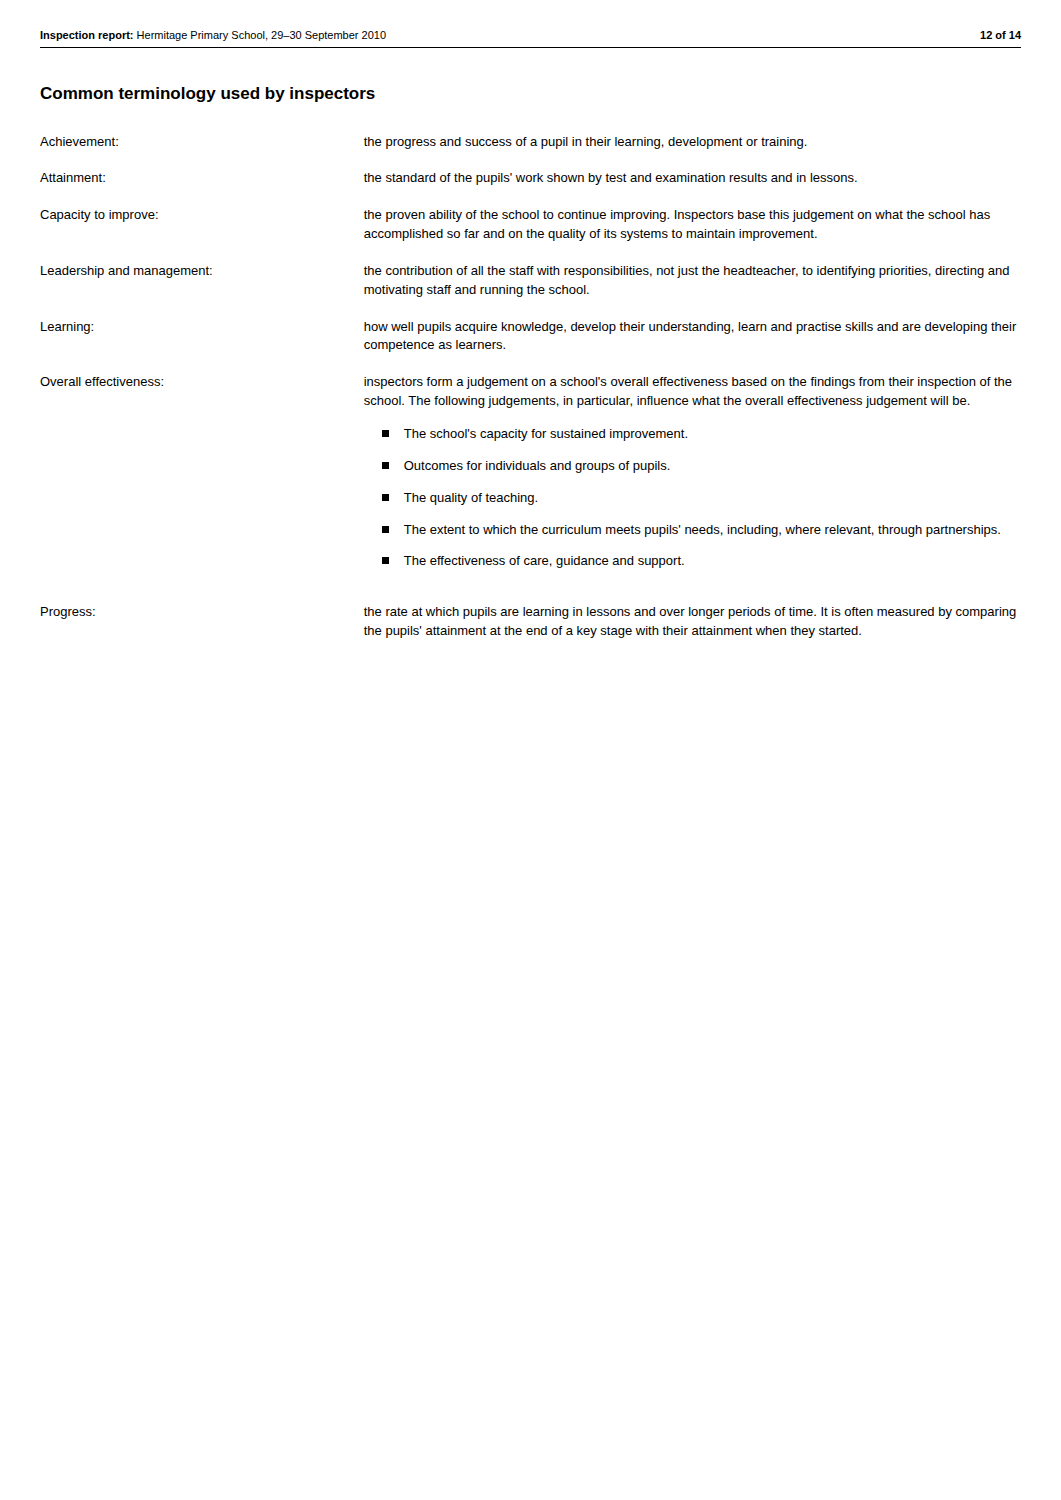Inspection report: Hermitage Primary School, 29–30 September 2010
12 of 14
Common terminology used by inspectors
| Achievement: | the progress and success of a pupil in their learning, development or training. |
| Attainment: | the standard of the pupils' work shown by test and examination results and in lessons. |
| Capacity to improve: | the proven ability of the school to continue improving. Inspectors base this judgement on what the school has accomplished so far and on the quality of its systems to maintain improvement. |
| Leadership and management: | the contribution of all the staff with responsibilities, not just the headteacher, to identifying priorities, directing and motivating staff and running the school. |
| Learning: | how well pupils acquire knowledge, develop their understanding, learn and practise skills and are developing their competence as learners. |
| Overall effectiveness: | inspectors form a judgement on a school's overall effectiveness based on the findings from their inspection of the school. The following judgements, in particular, influence what the overall effectiveness judgement will be. The school's capacity for sustained improvement. Outcomes for individuals and groups of pupils. The quality of teaching. The extent to which the curriculum meets pupils' needs, including, where relevant, through partnerships. The effectiveness of care, guidance and support. |
| Progress: | the rate at which pupils are learning in lessons and over longer periods of time. It is often measured by comparing the pupils' attainment at the end of a key stage with their attainment when they started. |